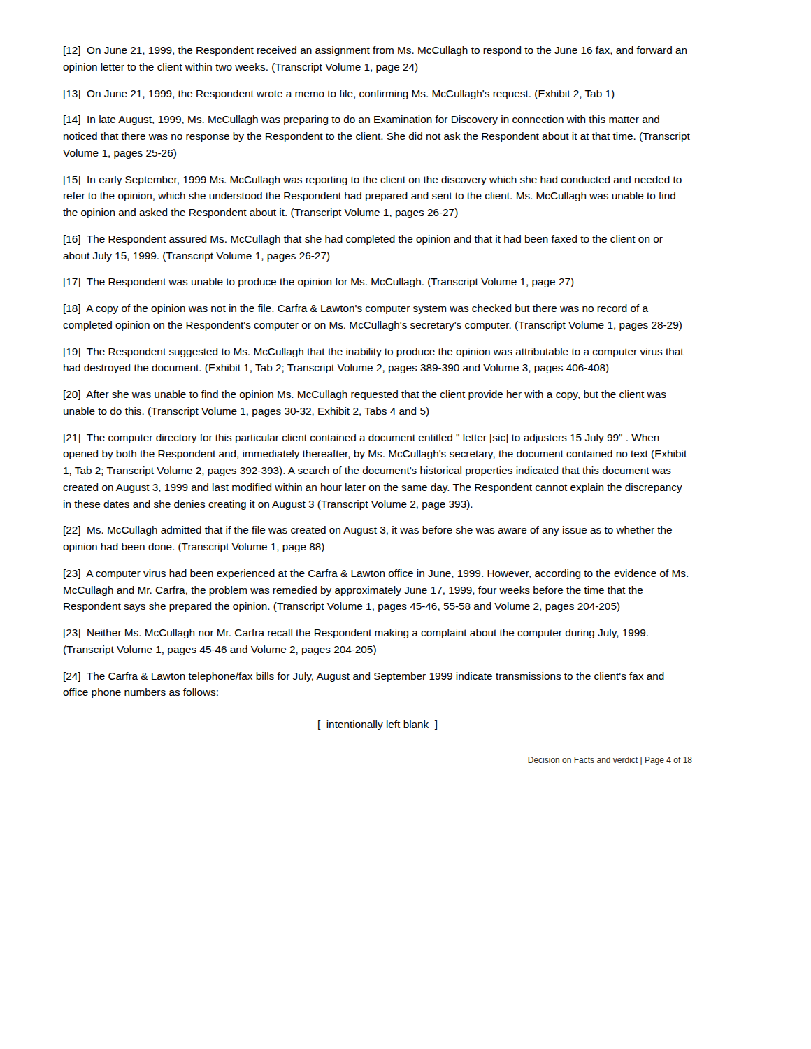[12] On June 21, 1999, the Respondent received an assignment from Ms. McCullagh to respond to the June 16 fax, and forward an opinion letter to the client within two weeks. (Transcript Volume 1, page 24)
[13] On June 21, 1999, the Respondent wrote a memo to file, confirming Ms. McCullagh's request. (Exhibit 2, Tab 1)
[14] In late August, 1999, Ms. McCullagh was preparing to do an Examination for Discovery in connection with this matter and noticed that there was no response by the Respondent to the client. She did not ask the Respondent about it at that time. (Transcript Volume 1, pages 25-26)
[15] In early September, 1999 Ms. McCullagh was reporting to the client on the discovery which she had conducted and needed to refer to the opinion, which she understood the Respondent had prepared and sent to the client. Ms. McCullagh was unable to find the opinion and asked the Respondent about it. (Transcript Volume 1, pages 26-27)
[16] The Respondent assured Ms. McCullagh that she had completed the opinion and that it had been faxed to the client on or about July 15, 1999. (Transcript Volume 1, pages 26-27)
[17] The Respondent was unable to produce the opinion for Ms. McCullagh. (Transcript Volume 1, page 27)
[18] A copy of the opinion was not in the file. Carfra & Lawton's computer system was checked but there was no record of a completed opinion on the Respondent's computer or on Ms. McCullagh's secretary's computer. (Transcript Volume 1, pages 28-29)
[19] The Respondent suggested to Ms. McCullagh that the inability to produce the opinion was attributable to a computer virus that had destroyed the document. (Exhibit 1, Tab 2; Transcript Volume 2, pages 389-390 and Volume 3, pages 406-408)
[20] After she was unable to find the opinion Ms. McCullagh requested that the client provide her with a copy, but the client was unable to do this. (Transcript Volume 1, pages 30-32, Exhibit 2, Tabs 4 and 5)
[21] The computer directory for this particular client contained a document entitled " letter [sic] to adjusters 15 July 99" . When opened by both the Respondent and, immediately thereafter, by Ms. McCullagh's secretary, the document contained no text (Exhibit 1, Tab 2; Transcript Volume 2, pages 392-393). A search of the document's historical properties indicated that this document was created on August 3, 1999 and last modified within an hour later on the same day. The Respondent cannot explain the discrepancy in these dates and she denies creating it on August 3 (Transcript Volume 2, page 393).
[22] Ms. McCullagh admitted that if the file was created on August 3, it was before she was aware of any issue as to whether the opinion had been done. (Transcript Volume 1, page 88)
[23] A computer virus had been experienced at the Carfra & Lawton office in June, 1999. However, according to the evidence of Ms. McCullagh and Mr. Carfra, the problem was remedied by approximately June 17, 1999, four weeks before the time that the Respondent says she prepared the opinion. (Transcript Volume 1, pages 45-46, 55-58 and Volume 2, pages 204-205)
[23] Neither Ms. McCullagh nor Mr. Carfra recall the Respondent making a complaint about the computer during July, 1999. (Transcript Volume 1, pages 45-46 and Volume 2, pages 204-205)
[24] The Carfra & Lawton telephone/fax bills for July, August and September 1999 indicate transmissions to the client's fax and office phone numbers as follows:
[ intentionally left blank ]
Decision on Facts and verdict | Page 4 of 18